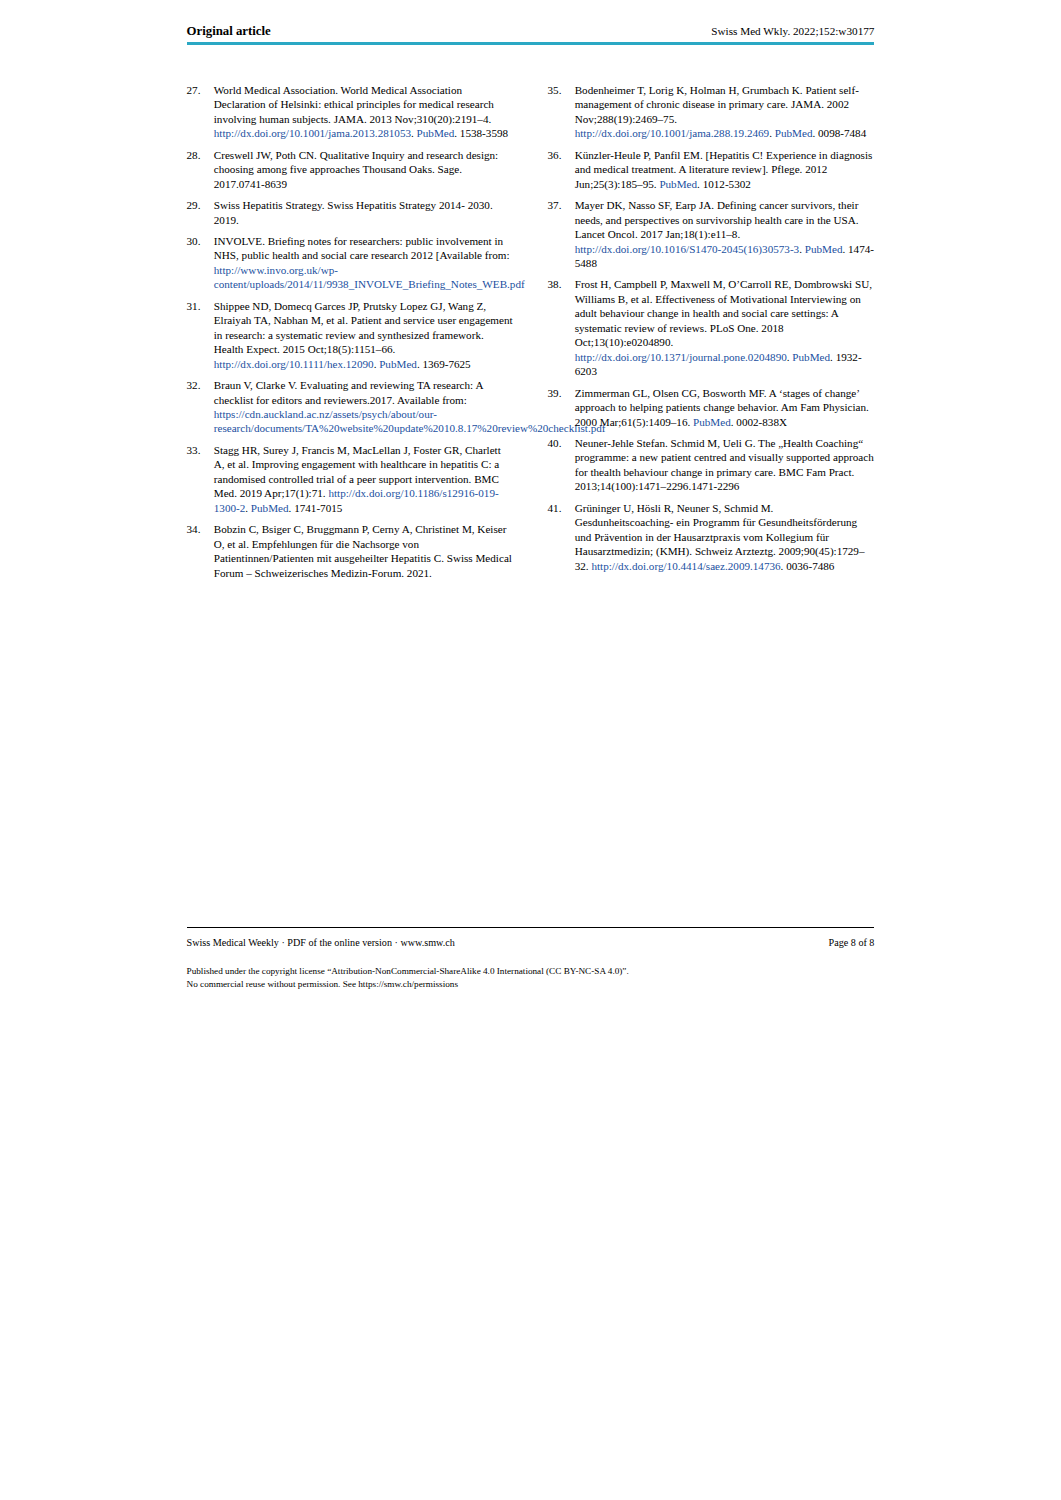Original article
Swiss Med Wkly. 2022;152:w30177
27. World Medical Association. World Medical Association Declaration of Helsinki: ethical principles for medical research involving human subjects. JAMA. 2013 Nov;310(20):2191–4. http://dx.doi.org/10.1001/jama.2013.281053. PubMed. 1538-3598
28. Creswell JW, Poth CN. Qualitative Inquiry and research design: choosing among five approaches Thousand Oaks. Sage. 2017.0741-8639
29. Swiss Hepatitis Strategy. Swiss Hepatitis Strategy 2014- 2030. 2019.
30. INVOLVE. Briefing notes for researchers: public involvement in NHS, public health and social care research 2012 [Available from: http://www.invo.org.uk/wp-content/uploads/2014/11/9938_INVOLVE_Briefing_Notes_WEB.pdf
31. Shippee ND, Domecq Garces JP, Prutsky Lopez GJ, Wang Z, Elraiyah TA, Nabhan M, et al. Patient and service user engagement in research: a systematic review and synthesized framework. Health Expect. 2015 Oct;18(5):1151–66. http://dx.doi.org/10.1111/hex.12090. PubMed. 1369-7625
32. Braun V, Clarke V. Evaluating and reviewing TA research: A checklist for editors and reviewers.2017. Available from: https://cdn.auckland.ac.nz/assets/psych/about/our-research/documents/TA%20website%20update%2010.8.17%20review%20checklist.pdf
33. Stagg HR, Surey J, Francis M, MacLellan J, Foster GR, Charlett A, et al. Improving engagement with healthcare in hepatitis C: a randomised controlled trial of a peer support intervention. BMC Med. 2019 Apr;17(1):71. http://dx.doi.org/10.1186/s12916-019-1300-2. PubMed. 1741-7015
34. Bobzin C, Bsiger C, Bruggmann P, Cerny A, Christinet M, Keiser O, et al. Empfehlungen für die Nachsorge von Patientinnen/Patienten mit ausgeheilter Hepatitis C. Swiss Medical Forum – Schweizerisches Medizin-Forum. 2021.
35. Bodenheimer T, Lorig K, Holman H, Grumbach K. Patient self-management of chronic disease in primary care. JAMA. 2002 Nov;288(19):2469–75. http://dx.doi.org/10.1001/jama.288.19.2469. PubMed. 0098-7484
36. Künzler-Heule P, Panfil EM. [Hepatitis C! Experience in diagnosis and medical treatment. A literature review]. Pflege. 2012 Jun;25(3):185–95. PubMed. 1012-5302
37. Mayer DK, Nasso SF, Earp JA. Defining cancer survivors, their needs, and perspectives on survivorship health care in the USA. Lancet Oncol. 2017 Jan;18(1):e11–8. http://dx.doi.org/10.1016/S1470-2045(16)30573-3. PubMed. 1474-5488
38. Frost H, Campbell P, Maxwell M, O’Carroll RE, Dombrowski SU, Williams B, et al. Effectiveness of Motivational Interviewing on adult behaviour change in health and social care settings: A systematic review of reviews. PLoS One. 2018 Oct;13(10):e0204890. http://dx.doi.org/10.1371/journal.pone.0204890. PubMed. 1932-6203
39. Zimmerman GL, Olsen CG, Bosworth MF. A ‘stages of change’ approach to helping patients change behavior. Am Fam Physician. 2000 Mar;61(5):1409–16. PubMed. 0002-838X
40. Neuner-Jehle Stefan. Schmid M, Ueli G. The „Health Coaching“ programme: a new patient centred and visually supported approach for thealth behaviour change in primary care. BMC Fam Pract. 2013;14(100):1471–2296.1471-2296
41. Grüninger U, Hösli R, Neuner S, Schmid M. Gesdunheitscoaching- ein Programm für Gesundheitsförderung und Prävention in der Hausarztpraxis vom Kollegium für Hausarztmedizin; (KMH). Schweiz Arzteztg. 2009;90(45):1729–32. http://dx.doi.org/10.4414/saez.2009.14736. 0036-7486
Swiss Medical Weekly · PDF of the online version · www.smw.ch
Page 8 of 8
Published under the copyright license “Attribution-NonCommercial-ShareAlike 4.0 International (CC BY-NC-SA 4.0)”.
No commercial reuse without permission. See https://smw.ch/permissions